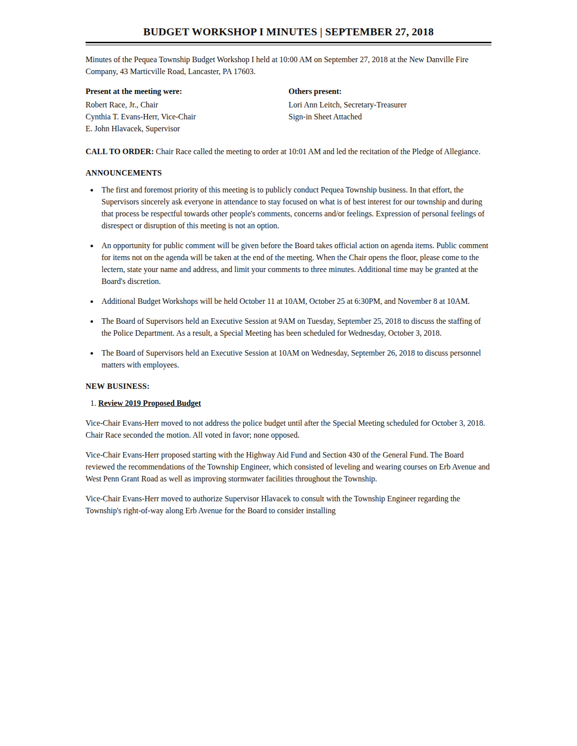BUDGET WORKSHOP I MINUTES | SEPTEMBER 27, 2018
Minutes of the Pequea Township Budget Workshop I held at 10:00 AM on September 27, 2018 at the New Danville Fire Company, 43 Marticville Road, Lancaster, PA 17603.
| Present at the meeting were: Robert Race, Jr., Chair Cynthia T. Evans-Herr, Vice-Chair E. John Hlavacek, Supervisor | Others present: Lori Ann Leitch, Secretary-Treasurer Sign-in Sheet Attached |
CALL TO ORDER: Chair Race called the meeting to order at 10:01 AM and led the recitation of the Pledge of Allegiance.
Announcements
The first and foremost priority of this meeting is to publicly conduct Pequea Township business. In that effort, the Supervisors sincerely ask everyone in attendance to stay focused on what is of best interest for our township and during that process be respectful towards other people's comments, concerns and/or feelings. Expression of personal feelings of disrespect or disruption of this meeting is not an option.
An opportunity for public comment will be given before the Board takes official action on agenda items. Public comment for items not on the agenda will be taken at the end of the meeting. When the Chair opens the floor, please come to the lectern, state your name and address, and limit your comments to three minutes. Additional time may be granted at the Board's discretion.
Additional Budget Workshops will be held October 11 at 10AM, October 25 at 6:30PM, and November 8 at 10AM.
The Board of Supervisors held an Executive Session at 9AM on Tuesday, September 25, 2018 to discuss the staffing of the Police Department. As a result, a Special Meeting has been scheduled for Wednesday, October 3, 2018.
The Board of Supervisors held an Executive Session at 10AM on Wednesday, September 26, 2018 to discuss personnel matters with employees.
New Business:
Review 2019 Proposed Budget
Vice-Chair Evans-Herr moved to not address the police budget until after the Special Meeting scheduled for October 3, 2018. Chair Race seconded the motion. All voted in favor; none opposed.
Vice-Chair Evans-Herr proposed starting with the Highway Aid Fund and Section 430 of the General Fund. The Board reviewed the recommendations of the Township Engineer, which consisted of leveling and wearing courses on Erb Avenue and West Penn Grant Road as well as improving stormwater facilities throughout the Township.
Vice-Chair Evans-Herr moved to authorize Supervisor Hlavacek to consult with the Township Engineer regarding the Township's right-of-way along Erb Avenue for the Board to consider installing